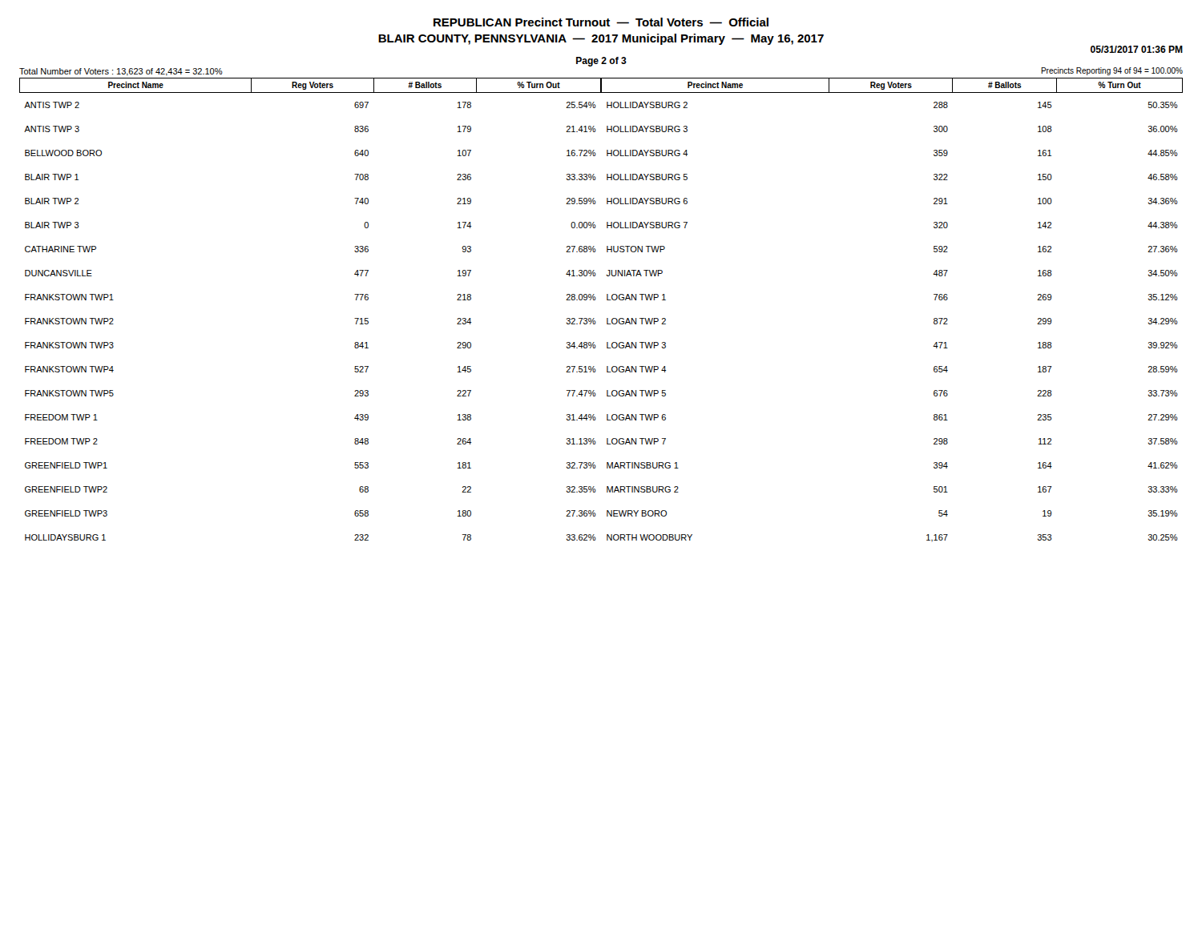REPUBLICAN Precinct Turnout — Total Voters — Official
BLAIR COUNTY, PENNSYLVANIA — 2017 Municipal Primary — May 16, 2017
Page 2 of 3
05/31/2017 01:36 PM
Total Number of Voters : 13,623 of 42,434 = 32.10% Precincts Reporting 94 of 94 = 100.00%
| / Precinct Name / Reg Voters / # Ballots / % Turn Out / / --- / --- / --- / --- / / ANTIS TWP 2 / 697 / 178 / 25.54% / / ANTIS TWP 3 / 836 / 179 / 21.41% / / BELLWOOD BORO / 640 / 107 / 16.72% / / BLAIR TWP 1 / 708 / 236 / 33.33% / / BLAIR TWP 2 / 740 / 219 / 29.59% / / BLAIR TWP 3 / 0 / 174 / 0.00% / / CATHARINE TWP / 336 / 93 / 27.68% / / DUNCANSVILLE / 477 / 197 / 41.30% / / FRANKSTOWN TWP1 / 776 / 218 / 28.09% / / FRANKSTOWN TWP2 / 715 / 234 / 32.73% / / FRANKSTOWN TWP3 / 841 / 290 / 34.48% / / FRANKSTOWN TWP4 / 527 / 145 / 27.51% / / FRANKSTOWN TWP5 / 293 / 227 / 77.47% / / FREEDOM TWP 1 / 439 / 138 / 31.44% / / FREEDOM TWP 2 / 848 / 264 / 31.13% / / GREENFIELD TWP1 / 553 / 181 / 32.73% / / GREENFIELD TWP2 / 68 / 22 / 32.35% / / GREENFIELD TWP3 / 658 / 180 / 27.36% / / HOLLIDAYSBURG 1 / 232 / 78 / 33.62% / | / Precinct Name / Reg Voters / # Ballots / % Turn Out / / --- / --- / --- / --- / / HOLLIDAYSBURG 2 / 288 / 145 / 50.35% / / HOLLIDAYSBURG 3 / 300 / 108 / 36.00% / / HOLLIDAYSBURG 4 / 359 / 161 / 44.85% / / HOLLIDAYSBURG 5 / 322 / 150 / 46.58% / / HOLLIDAYSBURG 6 / 291 / 100 / 34.36% / / HOLLIDAYSBURG 7 / 320 / 142 / 44.38% / / HUSTON TWP / 592 / 162 / 27.36% / / JUNIATA TWP / 487 / 168 / 34.50% / / LOGAN TWP 1 / 766 / 269 / 35.12% / / LOGAN TWP 2 / 872 / 299 / 34.29% / / LOGAN TWP 3 / 471 / 188 / 39.92% / / LOGAN TWP 4 / 654 / 187 / 28.59% / / LOGAN TWP 5 / 676 / 228 / 33.73% / / LOGAN TWP 6 / 861 / 235 / 27.29% / / LOGAN TWP 7 / 298 / 112 / 37.58% / / MARTINSBURG 1 / 394 / 164 / 41.62% / / MARTINSBURG 2 / 501 / 167 / 33.33% / / NEWRY BORO / 54 / 19 / 35.19% / / NORTH WOODBURY / 1,167 / 353 / 30.25% / |